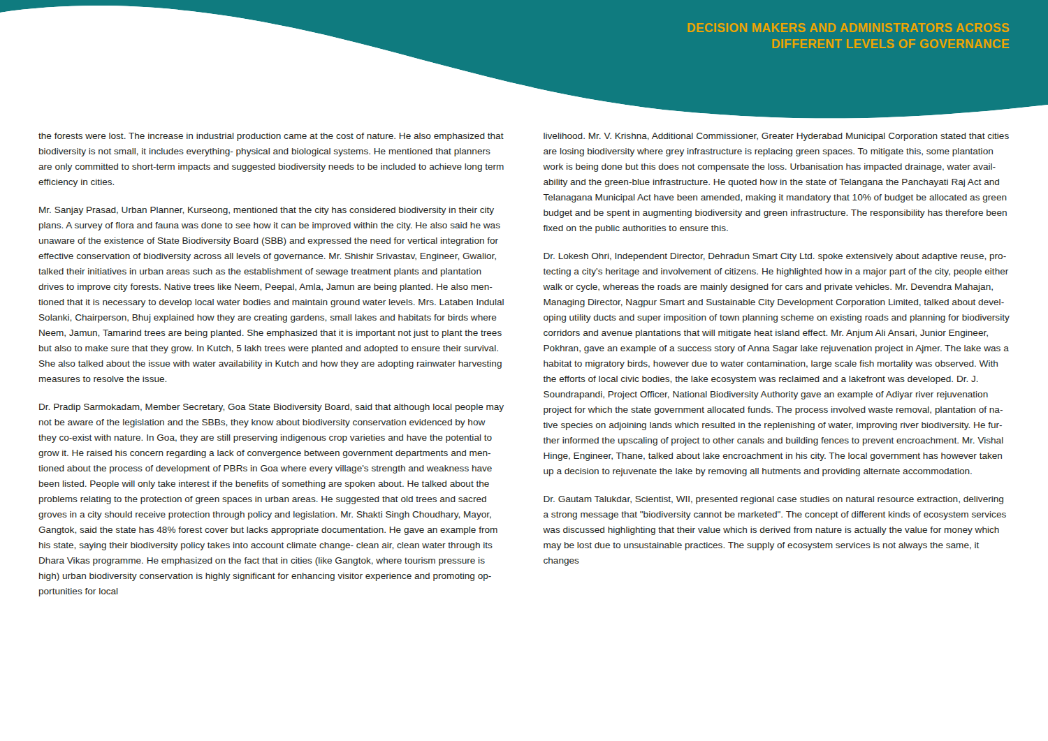INTERACT-BIO DIALOGUE SUMMARY: DECISION MAKERS AND ADMINISTRATORS ACROSS
DIFFERENT LEVELS OF GOVERNANCE
Mainstreaming biodiversity concerns into decision making
at national, state and local levels
the forests were lost. The increase in industrial production came at the cost of nature. He also emphasized that biodiversity is not small, it includes everything- physical and biological systems. He mentioned that planners are only committed to short-term impacts and suggested biodiversity needs to be included to achieve long term efficiency in cities.
Mr. Sanjay Prasad, Urban Planner, Kurseong, mentioned that the city has considered biodiversity in their city plans. A survey of flora and fauna was done to see how it can be improved within the city. He also said he was unaware of the existence of State Biodiversity Board (SBB) and expressed the need for vertical integration for effective conservation of biodiversity across all levels of governance. Mr. Shishir Srivastav, Engineer, Gwalior, talked their initiatives in urban areas such as the establishment of sewage treatment plants and plantation drives to improve city forests. Native trees like Neem, Peepal, Amla, Jamun are being planted. He also mentioned that it is necessary to develop local water bodies and maintain ground water levels. Mrs. Lataben Indulal Solanki, Chairperson, Bhuj explained how they are creating gardens, small lakes and habitats for birds where Neem, Jamun, Tamarind trees are being planted. She emphasized that it is important not just to plant the trees but also to make sure that they grow. In Kutch, 5 lakh trees were planted and adopted to ensure their survival. She also talked about the issue with water availability in Kutch and how they are adopting rainwater harvesting measures to resolve the issue.
Dr. Pradip Sarmokadam, Member Secretary, Goa State Biodiversity Board, said that although local people may not be aware of the legislation and the SBBs, they know about biodiversity conservation evidenced by how they co-exist with nature. In Goa, they are still preserving indigenous crop varieties and have the potential to grow it. He raised his concern regarding a lack of convergence between government departments and mentioned about the process of development of PBRs in Goa where every village's strength and weakness have been listed. People will only take interest if the benefits of something are spoken about. He talked about the problems relating to the protection of green spaces in urban areas. He suggested that old trees and sacred groves in a city should receive protection through policy and legislation. Mr. Shakti Singh Choudhary, Mayor, Gangtok, said the state has 48% forest cover but lacks appropriate documentation. He gave an example from his state, saying their biodiversity policy takes into account climate change- clean air, clean water through its Dhara Vikas programme. He emphasized on the fact that in cities (like Gangtok, where tourism pressure is high) urban biodiversity conservation is highly significant for enhancing visitor experience and promoting opportunities for local
livelihood. Mr. V. Krishna, Additional Commissioner, Greater Hyderabad Municipal Corporation stated that cities are losing biodiversity where grey infrastructure is replacing green spaces. To mitigate this, some plantation work is being done but this does not compensate the loss. Urbanisation has impacted drainage, water availability and the green-blue infrastructure. He quoted how in the state of Telangana the Panchayati Raj Act and Telanagana Municipal Act have been amended, making it mandatory that 10% of budget be allocated as green budget and be spent in augmenting biodiversity and green infrastructure. The responsibility has therefore been fixed on the public authorities to ensure this.
Dr. Lokesh Ohri, Independent Director, Dehradun Smart City Ltd. spoke extensively about adaptive reuse, protecting a city's heritage and involvement of citizens. He highlighted how in a major part of the city, people either walk or cycle, whereas the roads are mainly designed for cars and private vehicles. Mr. Devendra Mahajan, Managing Director, Nagpur Smart and Sustainable City Development Corporation Limited, talked about developing utility ducts and super imposition of town planning scheme on existing roads and planning for biodiversity corridors and avenue plantations that will mitigate heat island effect. Mr. Anjum Ali Ansari, Junior Engineer, Pokhran, gave an example of a success story of Anna Sagar lake rejuvenation project in Ajmer. The lake was a habitat to migratory birds, however due to water contamination, large scale fish mortality was observed. With the efforts of local civic bodies, the lake ecosystem was reclaimed and a lakefront was developed. Dr. J. Soundrapandi, Project Officer, National Biodiversity Authority gave an example of Adiyar river rejuvenation project for which the state government allocated funds. The process involved waste removal, plantation of native species on adjoining lands which resulted in the replenishing of water, improving river biodiversity. He further informed the upscaling of project to other canals and building fences to prevent encroachment. Mr. Vishal Hinge, Engineer, Thane, talked about lake encroachment in his city. The local government has however taken up a decision to rejuvenate the lake by removing all hutments and providing alternate accommodation.
Dr. Gautam Talukdar, Scientist, WII, presented regional case studies on natural resource extraction, delivering a strong message that "biodiversity cannot be marketed". The concept of different kinds of ecosystem services was discussed highlighting that their value which is derived from nature is actually the value for money which may be lost due to unsustainable practices. The supply of ecosystem services is not always the same, it changes